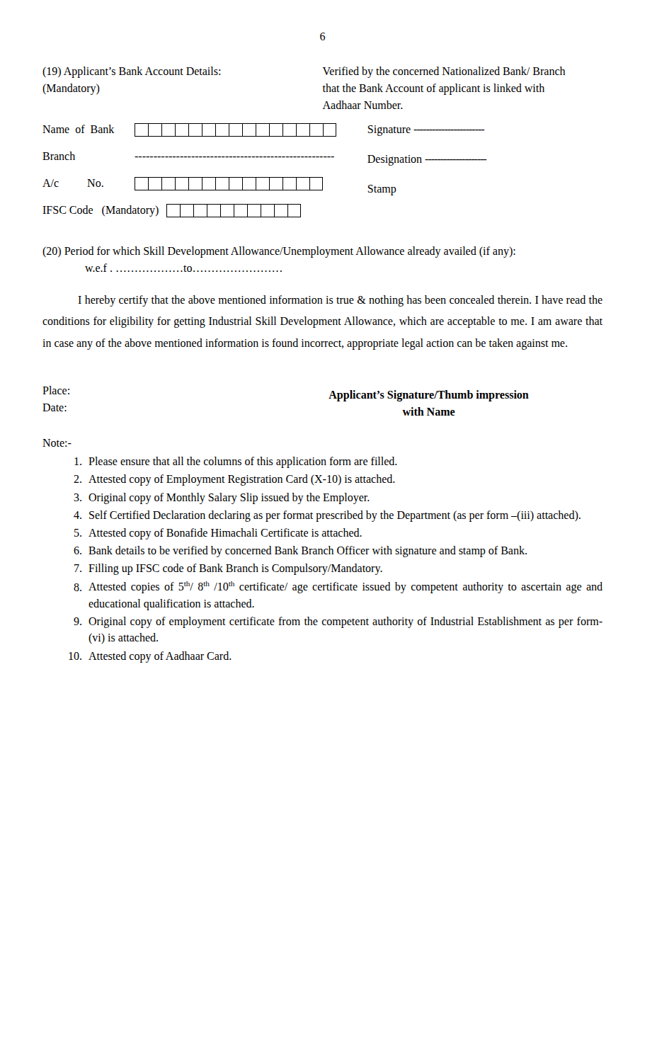6
(19) Applicant’s Bank Account Details:
(Mandatory)
Verified by the concerned Nationalized Bank/ Branch
that the Bank Account of applicant is linked with
Aadhaar Number.
Name of Bank
Branch -----------------------------------------------------
A/c No.
IFSC Code (Mandatory)
Signature -----------------------
Designation --------------------
Stamp
(20) Period for which Skill Development Allowance/Unemployment Allowance already availed (if any):
w.e.f . ………………to……………………
I hereby certify that the above mentioned information is true & nothing has been concealed therein. I have read the conditions for eligibility for getting Industrial Skill Development Allowance, which are acceptable to me. I am aware that in case any of the above mentioned information is found incorrect, appropriate legal action can be taken against me.
Place:
Date:
Applicant’s Signature/Thumb impression
with Name
Note:-
Please ensure that all the columns of this application form are filled.
Attested copy of Employment Registration Card (X-10) is attached.
Original copy of Monthly Salary Slip issued by the Employer.
Self Certified Declaration declaring as per format prescribed by the Department (as per form –(iii) attached).
Attested copy of Bonafide Himachali Certificate is attached.
Bank details to be verified by concerned Bank Branch Officer with signature and stamp of Bank.
Filling up IFSC code of Bank Branch is Compulsory/Mandatory.
Attested copies of 5th/ 8th /10th certificate/ age certificate issued by competent authority to ascertain age and educational qualification is attached.
Original copy of employment certificate from the competent authority of Industrial Establishment as per form-(vi) is attached.
Attested copy of Aadhaar Card.